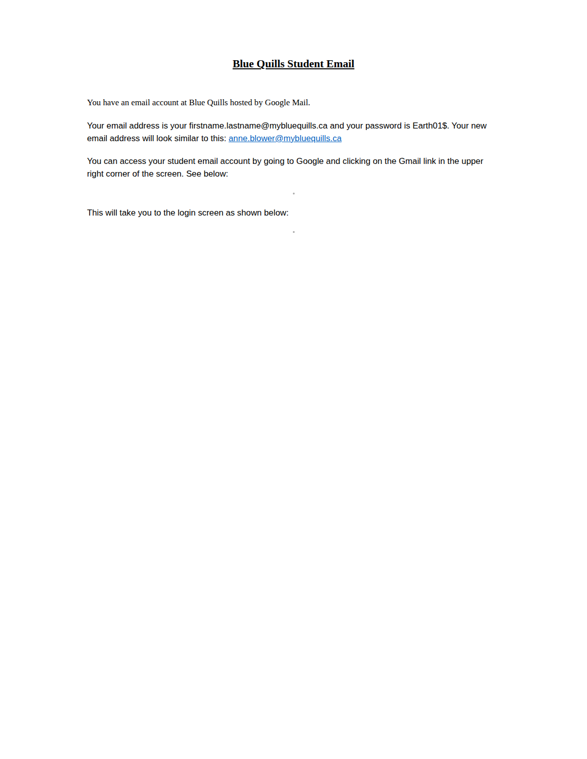Blue Quills Student Email
You have an email account at Blue Quills hosted by Google Mail.
Your email address is your firstname.lastname@mybluequills.ca and your password is Earth01$. Your new email address will look similar to this: anne.blower@mybluequills.ca
You can access your student email account by going to Google and clicking on the Gmail link in the upper right corner of the screen. See below:
This will take you to the login screen as shown below: